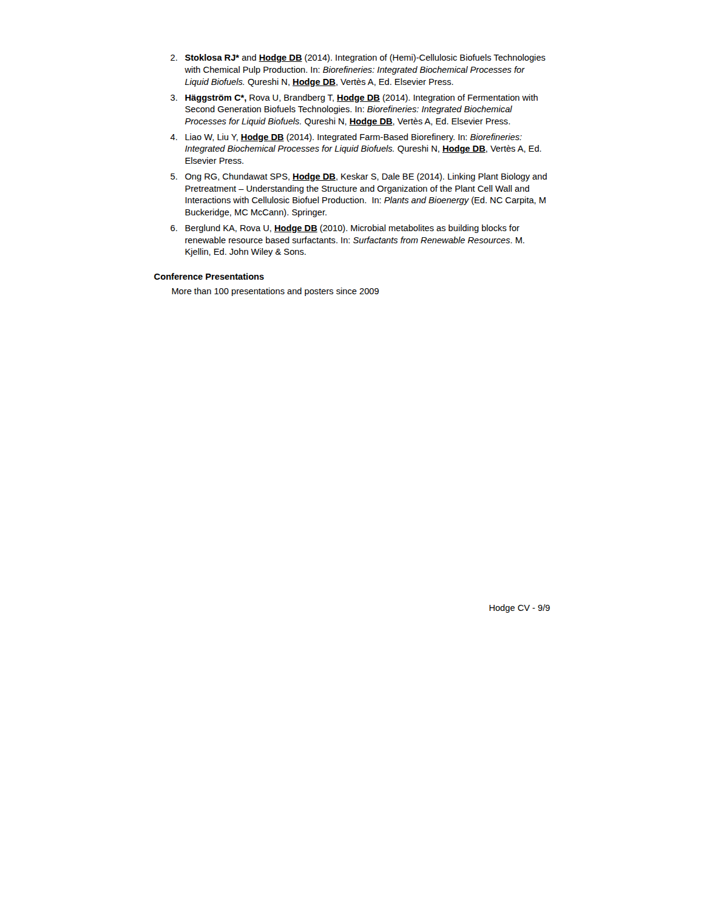Stoklosa RJ* and Hodge DB (2014). Integration of (Hemi)-Cellulosic Biofuels Technologies with Chemical Pulp Production. In: Biorefineries: Integrated Biochemical Processes for Liquid Biofuels. Qureshi N, Hodge DB, Vertès A, Ed. Elsevier Press.
Häggström C*, Rova U, Brandberg T, Hodge DB (2014). Integration of Fermentation with Second Generation Biofuels Technologies. In: Biorefineries: Integrated Biochemical Processes for Liquid Biofuels. Qureshi N, Hodge DB, Vertès A, Ed. Elsevier Press.
Liao W, Liu Y, Hodge DB (2014). Integrated Farm-Based Biorefinery. In: Biorefineries: Integrated Biochemical Processes for Liquid Biofuels. Qureshi N, Hodge DB, Vertès A, Ed. Elsevier Press.
Ong RG, Chundawat SPS, Hodge DB, Keskar S, Dale BE (2014). Linking Plant Biology and Pretreatment – Understanding the Structure and Organization of the Plant Cell Wall and Interactions with Cellulosic Biofuel Production. In: Plants and Bioenergy (Ed. NC Carpita, M Buckeridge, MC McCann). Springer.
Berglund KA, Rova U, Hodge DB (2010). Microbial metabolites as building blocks for renewable resource based surfactants. In: Surfactants from Renewable Resources. M. Kjellin, Ed. John Wiley & Sons.
Conference Presentations
More than 100 presentations and posters since 2009
Hodge CV - 9/9